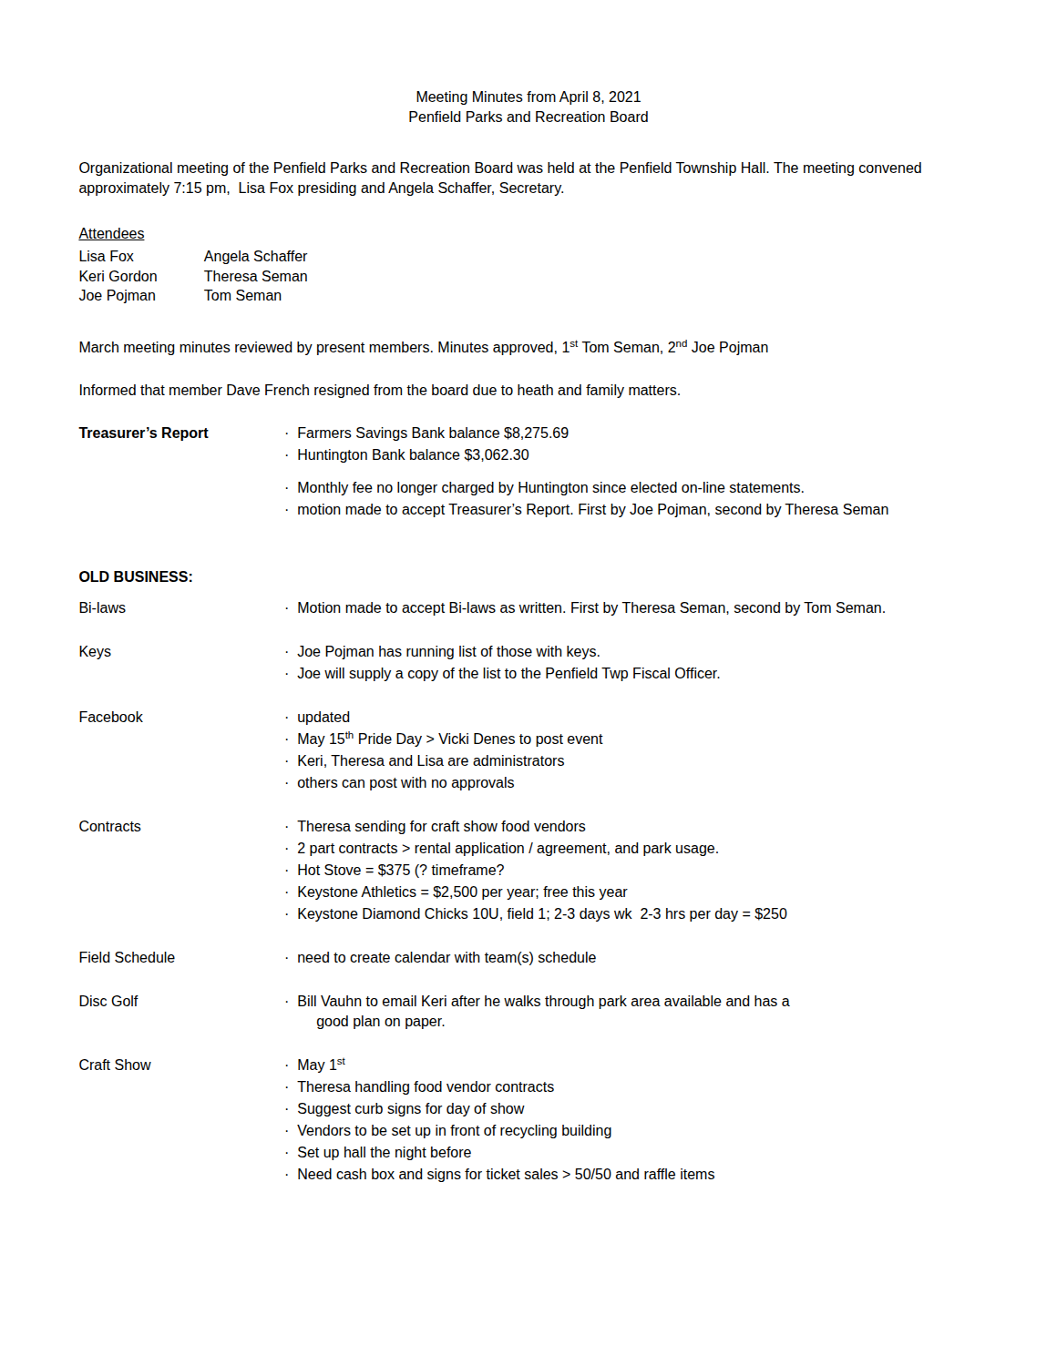Meeting Minutes from April 8, 2021
Penfield Parks and Recreation Board
Organizational meeting of the Penfield Parks and Recreation Board was held at the Penfield Township Hall. The meeting convened approximately 7:15 pm, Lisa Fox presiding and Angela Schaffer, Secretary.
Attendees
| Lisa Fox | Angela Schaffer |
| Keri Gordon | Theresa Seman |
| Joe Pojman | Tom Seman |
March meeting minutes reviewed by present members. Minutes approved, 1st Tom Seman, 2nd Joe Pojman
Informed that member Dave French resigned from the board due to heath and family matters.
| Treasurer’s Report | Farmers Savings Bank balance $8,275.69 Huntington Bank balance $3,062.30 Monthly fee no longer charged by Huntington since elected on-line statements. motion made to accept Treasurer’s Report. First by Joe Pojman, second by Theresa Seman |
OLD BUSINESS:
| Bi-laws | Motion made to accept Bi-laws as written. First by Theresa Seman, second by Tom Seman. |
| Keys | Joe Pojman has running list of those with keys. Joe will supply a copy of the list to the Penfield Twp Fiscal Officer. |
| Facebook | updated May 15 th Pride Day > Vicki Denes to post event Keri, Theresa and Lisa are administrators others can post with no approvals |
| Contracts | Theresa sending for craft show food vendors 2 part contracts > rental application / agreement, and park usage. Hot Stove = $375 (? timeframe? Keystone Athletics = $2,500 per year; free this year Keystone Diamond Chicks 10U, field 1; 2-3 days wk 2-3 hrs per day = $250 |
| Field Schedule | need to create calendar with team(s) schedule |
| Disc Golf | Bill Vauhn to email Keri after he walks through park area available and has a good plan on paper. |
| Craft Show | May 1 st Theresa handling food vendor contracts Suggest curb signs for day of show Vendors to be set up in front of recycling building Set up hall the night before Need cash box and signs for ticket sales > 50/50 and raffle items |